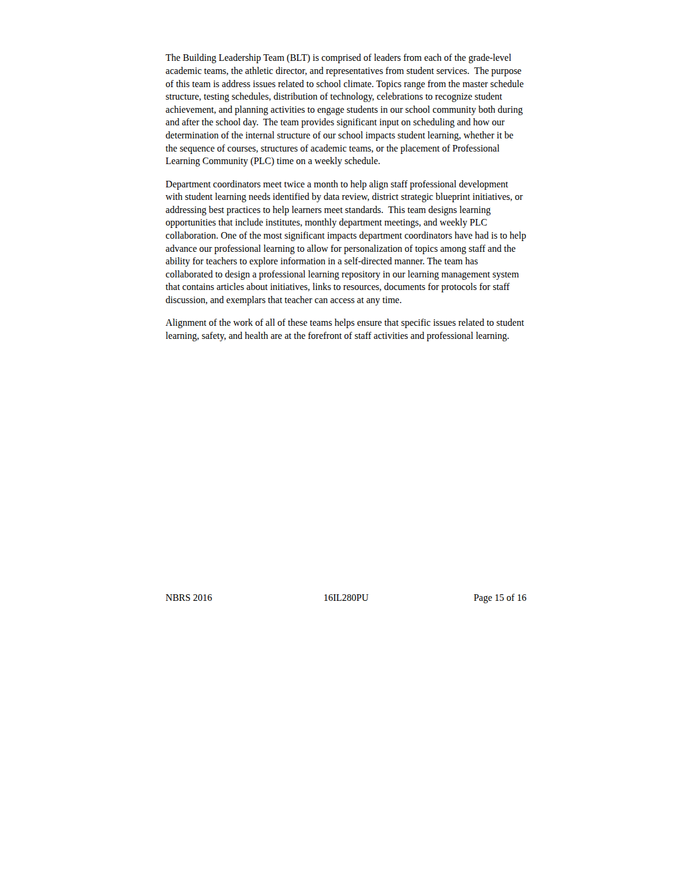The Building Leadership Team (BLT) is comprised of leaders from each of the grade-level academic teams, the athletic director, and representatives from student services. The purpose of this team is address issues related to school climate. Topics range from the master schedule structure, testing schedules, distribution of technology, celebrations to recognize student achievement, and planning activities to engage students in our school community both during and after the school day. The team provides significant input on scheduling and how our determination of the internal structure of our school impacts student learning, whether it be the sequence of courses, structures of academic teams, or the placement of Professional Learning Community (PLC) time on a weekly schedule.
Department coordinators meet twice a month to help align staff professional development with student learning needs identified by data review, district strategic blueprint initiatives, or addressing best practices to help learners meet standards. This team designs learning opportunities that include institutes, monthly department meetings, and weekly PLC collaboration. One of the most significant impacts department coordinators have had is to help advance our professional learning to allow for personalization of topics among staff and the ability for teachers to explore information in a self-directed manner. The team has collaborated to design a professional learning repository in our learning management system that contains articles about initiatives, links to resources, documents for protocols for staff discussion, and exemplars that teacher can access at any time.
Alignment of the work of all of these teams helps ensure that specific issues related to student learning, safety, and health are at the forefront of staff activities and professional learning.
| NBRS 2016 | 16IL280PU | Page 15 of 16 |